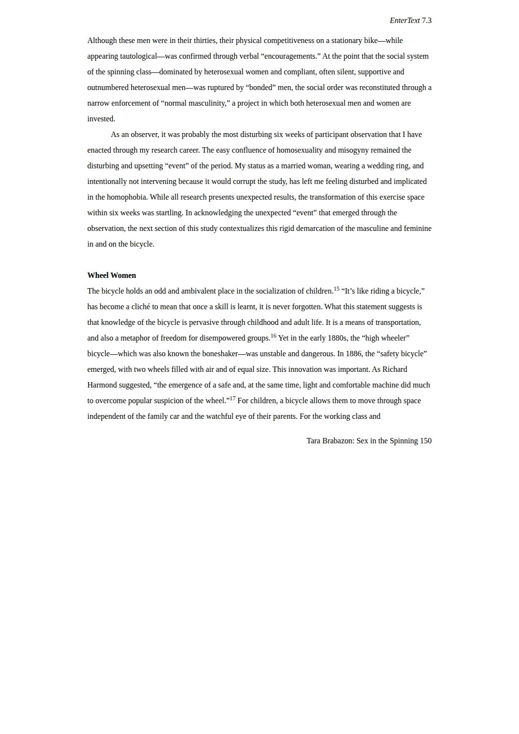EnterText 7.3
Although these men were in their thirties, their physical competitiveness on a stationary bike—while appearing tautological—was confirmed through verbal “encouragements.” At the point that the social system of the spinning class—dominated by heterosexual women and compliant, often silent, supportive and outnumbered heterosexual men—was ruptured by “bonded” men, the social order was reconstituted through a narrow enforcement of “normal masculinity,” a project in which both heterosexual men and women are invested.
As an observer, it was probably the most disturbing six weeks of participant observation that I have enacted through my research career. The easy confluence of homosexuality and misogyny remained the disturbing and upsetting “event” of the period. My status as a married woman, wearing a wedding ring, and intentionally not intervening because it would corrupt the study, has left me feeling disturbed and implicated in the homophobia. While all research presents unexpected results, the transformation of this exercise space within six weeks was startling. In acknowledging the unexpected “event” that emerged through the observation, the next section of this study contextualizes this rigid demarcation of the masculine and feminine in and on the bicycle.
Wheel Women
The bicycle holds an odd and ambivalent place in the socialization of children.15 “It’s like riding a bicycle,” has become a cliché to mean that once a skill is learnt, it is never forgotten. What this statement suggests is that knowledge of the bicycle is pervasive through childhood and adult life. It is a means of transportation, and also a metaphor of freedom for disempowered groups.16 Yet in the early 1880s, the “high wheeler” bicycle—which was also known the boneshaker—was unstable and dangerous. In 1886, the “safety bicycle” emerged, with two wheels filled with air and of equal size. This innovation was important. As Richard Harmond suggested, “the emergence of a safe and, at the same time, light and comfortable machine did much to overcome popular suspicion of the wheel.”17 For children, a bicycle allows them to move through space independent of the family car and the watchful eye of their parents. For the working class and
Tara Brabazon: Sex in the Spinning 150